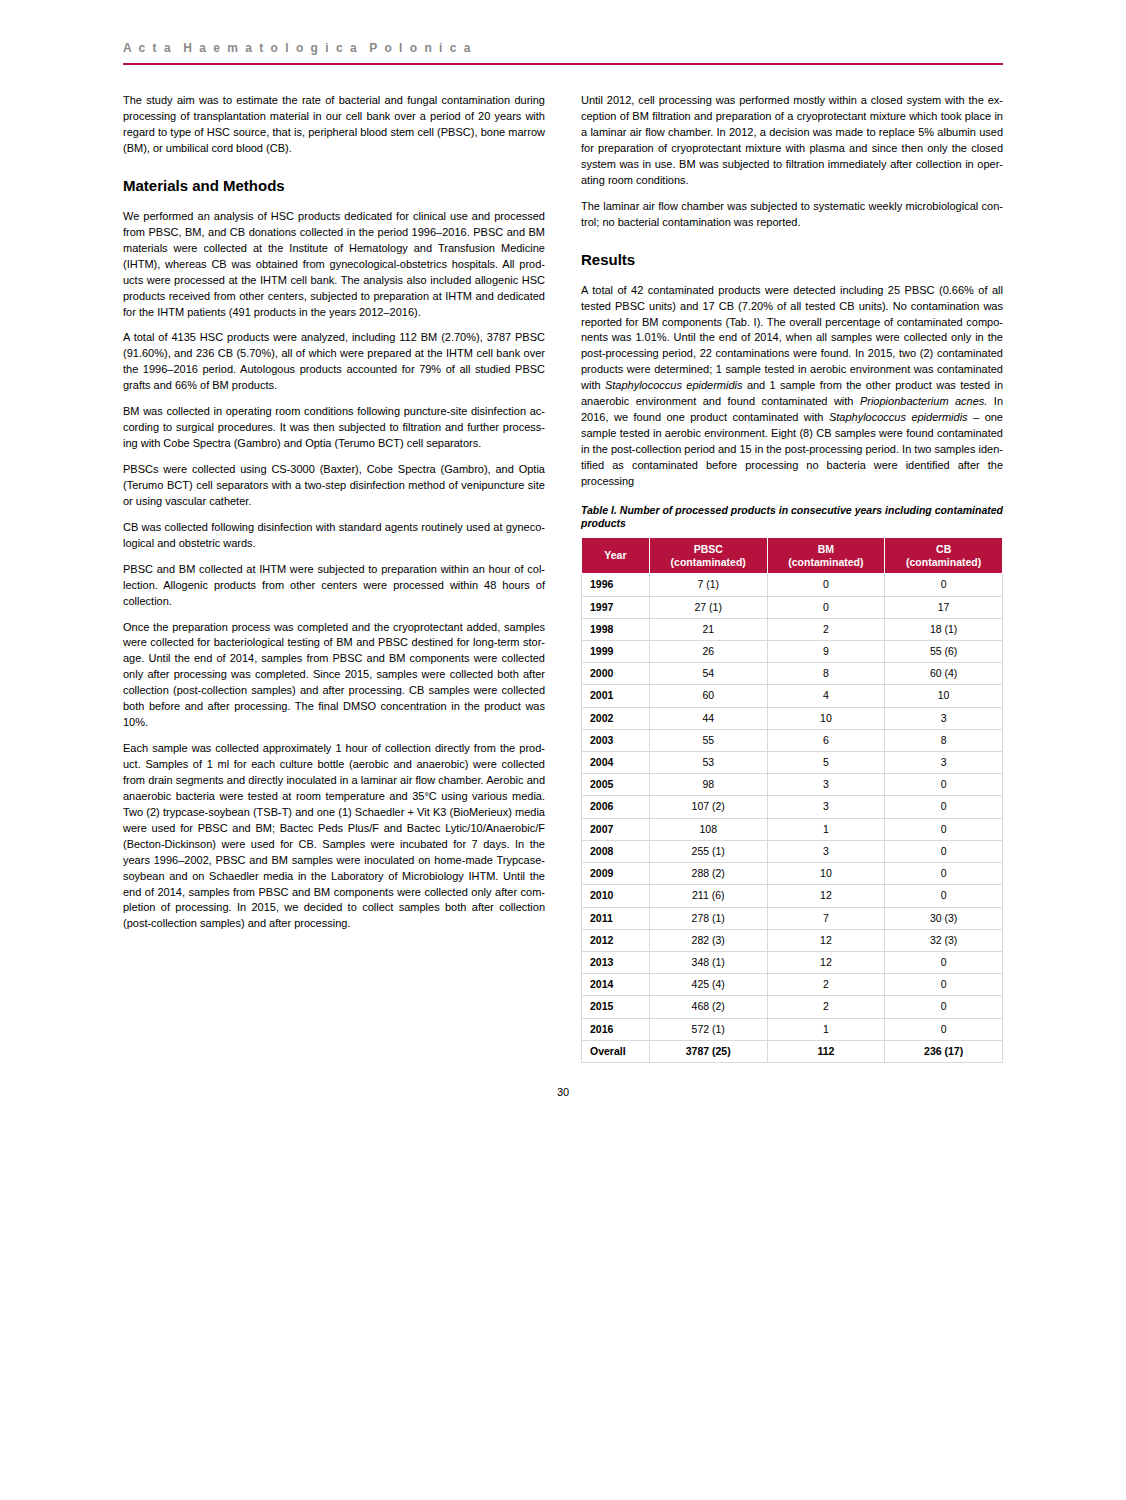A c t a H a e m a t o l o g i c a P o l o n i c a
The study aim was to estimate the rate of bacterial and fungal contamination during processing of transplantation material in our cell bank over a period of 20 years with regard to type of HSC source, that is, peripheral blood stem cell (PBSC), bone marrow (BM), or umbilical cord blood (CB).
Materials and Methods
We performed an analysis of HSC products dedicated for clinical use and processed from PBSC, BM, and CB donations collected in the period 1996–2016. PBSC and BM materials were collected at the Institute of Hematology and Transfusion Medicine (IHTM), whereas CB was obtained from gynecological-obstetrics hospitals. All products were processed at the IHTM cell bank. The analysis also included allogenic HSC products received from other centers, subjected to preparation at IHTM and dedicated for the IHTM patients (491 products in the years 2012–2016).
A total of 4135 HSC products were analyzed, including 112 BM (2.70%), 3787 PBSC (91.60%), and 236 CB (5.70%), all of which were prepared at the IHTM cell bank over the 1996–2016 period. Autologous products accounted for 79% of all studied PBSC grafts and 66% of BM products.
BM was collected in operating room conditions following puncture-site disinfection according to surgical procedures. It was then subjected to filtration and further processing with Cobe Spectra (Gambro) and Optia (Terumo BCT) cell separators.
PBSCs were collected using CS-3000 (Baxter), Cobe Spectra (Gambro), and Optia (Terumo BCT) cell separators with a two-step disinfection method of venipuncture site or using vascular catheter.
CB was collected following disinfection with standard agents routinely used at gynecological and obstetric wards.
PBSC and BM collected at IHTM were subjected to preparation within an hour of collection. Allogenic products from other centers were processed within 48 hours of collection.
Once the preparation process was completed and the cryoprotectant added, samples were collected for bacteriological testing of BM and PBSC destined for long-term storage. Until the end of 2014, samples from PBSC and BM components were collected only after processing was completed. Since 2015, samples were collected both after collection (post-collection samples) and after processing. CB samples were collected both before and after processing. The final DMSO concentration in the product was 10%.
Each sample was collected approximately 1 hour of collection directly from the product. Samples of 1 ml for each culture bottle (aerobic and anaerobic) were collected from drain segments and directly inoculated in a laminar air flow chamber. Aerobic and anaerobic bacteria were tested at room temperature and 35°C using various media. Two (2) trypcase-soybean (TSB-T) and one (1) Schaedler + Vit K3 (BioMerieux) media were used for PBSC and BM; Bactec Peds Plus/F and Bactec Lytic/10/Anaerobic/F (Becton-Dickinson) were used for CB. Samples were incubated for 7 days. In the years 1996–2002, PBSC and BM samples were inoculated on home-made Trypcase-soybean and on Schaedler media in the Laboratory of Microbiology IHTM. Until the end of 2014, samples from PBSC and BM components were collected only after completion of processing. In 2015, we decided to collect samples both after collection (post-collection samples) and after processing.
Until 2012, cell processing was performed mostly within a closed system with the exception of BM filtration and preparation of a cryoprotectant mixture which took place in a laminar air flow chamber. In 2012, a decision was made to replace 5% albumin used for preparation of cryoprotectant mixture with plasma and since then only the closed system was in use. BM was subjected to filtration immediately after collection in operating room conditions.
The laminar air flow chamber was subjected to systematic weekly microbiological control; no bacterial contamination was reported.
Results
A total of 42 contaminated products were detected including 25 PBSC (0.66% of all tested PBSC units) and 17 CB (7.20% of all tested CB units). No contamination was reported for BM components (Tab. I). The overall percentage of contaminated components was 1.01%. Until the end of 2014, when all samples were collected only in the post-processing period, 22 contaminations were found. In 2015, two (2) contaminated products were determined; 1 sample tested in aerobic environment was contaminated with Staphylococcus epidermidis and 1 sample from the other product was tested in anaerobic environment and found contaminated with Priopionbacterium acnes. In 2016, we found one product contaminated with Staphylococcus epidermidis – one sample tested in aerobic environment. Eight (8) CB samples were found contaminated in the post-collection period and 15 in the post-processing period. In two samples identified as contaminated before processing no bacteria were identified after the processing
Table I. Number of processed products in consecutive years including contaminated products
| Year | PBSC (contaminated) | BM (contaminated) | CB (contaminated) |
| --- | --- | --- | --- |
| 1996 | 7 (1) | 0 | 0 |
| 1997 | 27 (1) | 0 | 17 |
| 1998 | 21 | 2 | 18 (1) |
| 1999 | 26 | 9 | 55 (6) |
| 2000 | 54 | 8 | 60 (4) |
| 2001 | 60 | 4 | 10 |
| 2002 | 44 | 10 | 3 |
| 2003 | 55 | 6 | 8 |
| 2004 | 53 | 5 | 3 |
| 2005 | 98 | 3 | 0 |
| 2006 | 107 (2) | 3 | 0 |
| 2007 | 108 | 1 | 0 |
| 2008 | 255 (1) | 3 | 0 |
| 2009 | 288 (2) | 10 | 0 |
| 2010 | 211 (6) | 12 | 0 |
| 2011 | 278 (1) | 7 | 30 (3) |
| 2012 | 282 (3) | 12 | 32 (3) |
| 2013 | 348 (1) | 12 | 0 |
| 2014 | 425 (4) | 2 | 0 |
| 2015 | 468 (2) | 2 | 0 |
| 2016 | 572 (1) | 1 | 0 |
| Overall | 3787 (25) | 112 | 236 (17) |
30